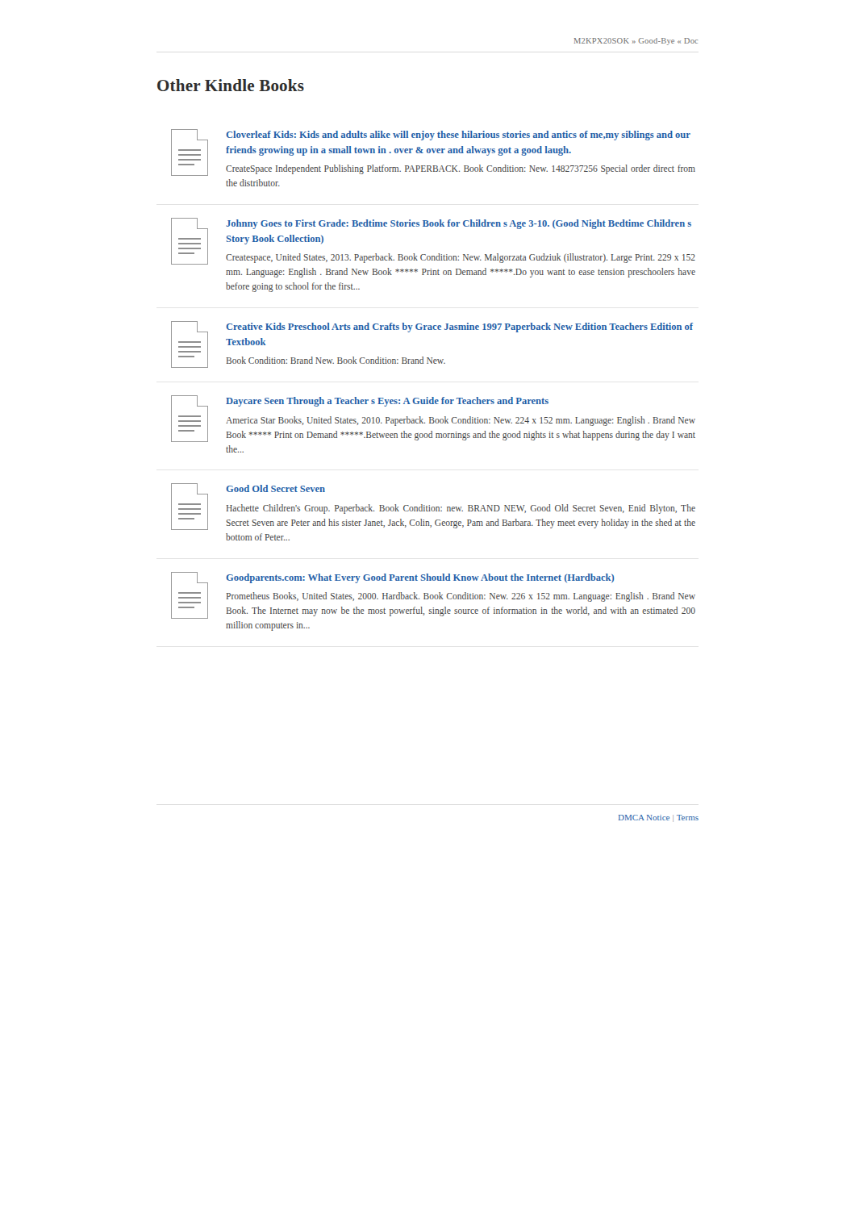M2KPX20SOK » Good-Bye « Doc
Other Kindle Books
Cloverleaf Kids: Kids and adults alike will enjoy these hilarious stories and antics of me,my siblings and our friends growing up in a small town in . over & over and always got a good laugh.
CreateSpace Independent Publishing Platform. PAPERBACK. Book Condition: New. 1482737256 Special order direct from the distributor.
Johnny Goes to First Grade: Bedtime Stories Book for Children s Age 3-10. (Good Night Bedtime Children s Story Book Collection)
Createspace, United States, 2013. Paperback. Book Condition: New. Malgorzata Gudziuk (illustrator). Large Print. 229 x 152 mm. Language: English . Brand New Book ***** Print on Demand *****.Do you want to ease tension preschoolers have before going to school for the first...
Creative Kids Preschool Arts and Crafts by Grace Jasmine 1997 Paperback New Edition Teachers Edition of Textbook
Book Condition: Brand New. Book Condition: Brand New.
Daycare Seen Through a Teacher s Eyes: A Guide for Teachers and Parents
America Star Books, United States, 2010. Paperback. Book Condition: New. 224 x 152 mm. Language: English . Brand New Book ***** Print on Demand *****.Between the good mornings and the good nights it s what happens during the day I want the...
Good Old Secret Seven
Hachette Children's Group. Paperback. Book Condition: new. BRAND NEW, Good Old Secret Seven, Enid Blyton, The Secret Seven are Peter and his sister Janet, Jack, Colin, George, Pam and Barbara. They meet every holiday in the shed at the bottom of Peter...
Goodparents.com: What Every Good Parent Should Know About the Internet (Hardback)
Prometheus Books, United States, 2000. Hardback. Book Condition: New. 226 x 152 mm. Language: English . Brand New Book. The Internet may now be the most powerful, single source of information in the world, and with an estimated 200 million computers in...
DMCA Notice|Terms